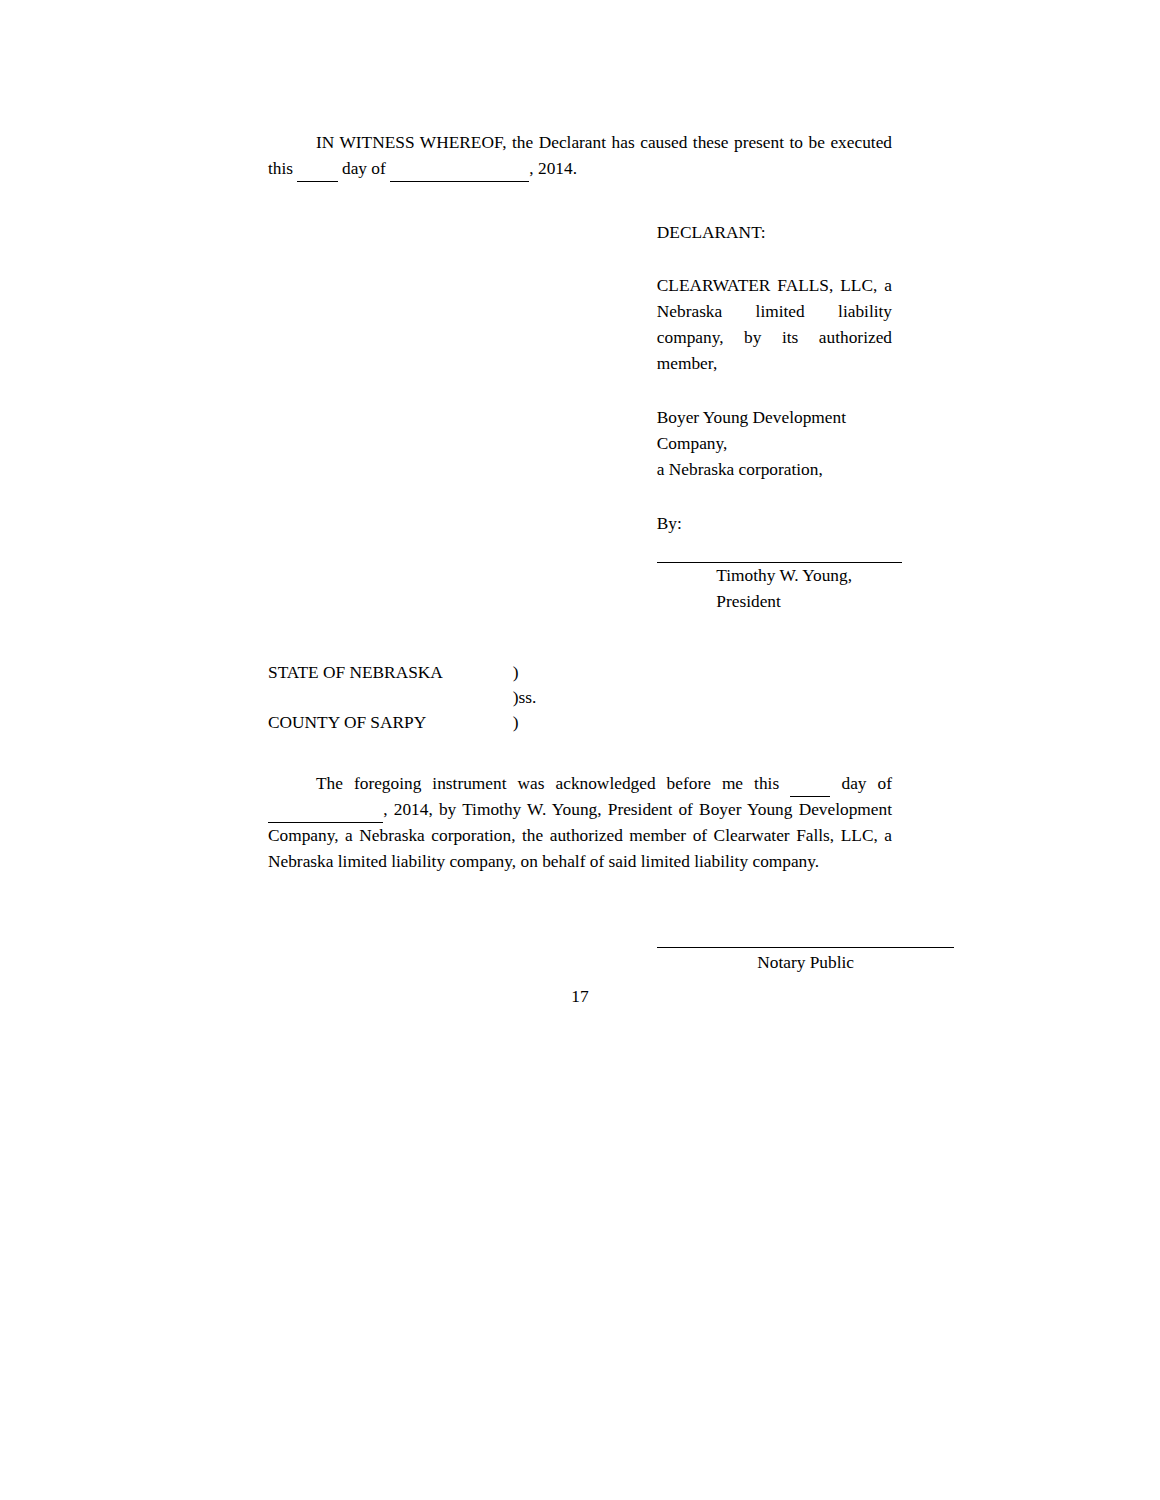IN WITNESS WHEREOF, the Declarant has caused these present to be executed this day of , 2014.
DECLARANT:
CLEARWATER FALLS, LLC, a Nebraska limited liability company, by its authorized member,
Boyer Young Development Company,
a Nebraska corporation,
By:
Timothy W. Young, President
STATE OF NEBRASKA)
)ss.
COUNTY OF SARPY)
The foregoing instrument was acknowledged before me this day of , 2014, by Timothy W. Young, President of Boyer Young Development Company, a Nebraska corporation, the authorized member of Clearwater Falls, LLC, a Nebraska limited liability company, on behalf of said limited liability company.
Notary Public
17